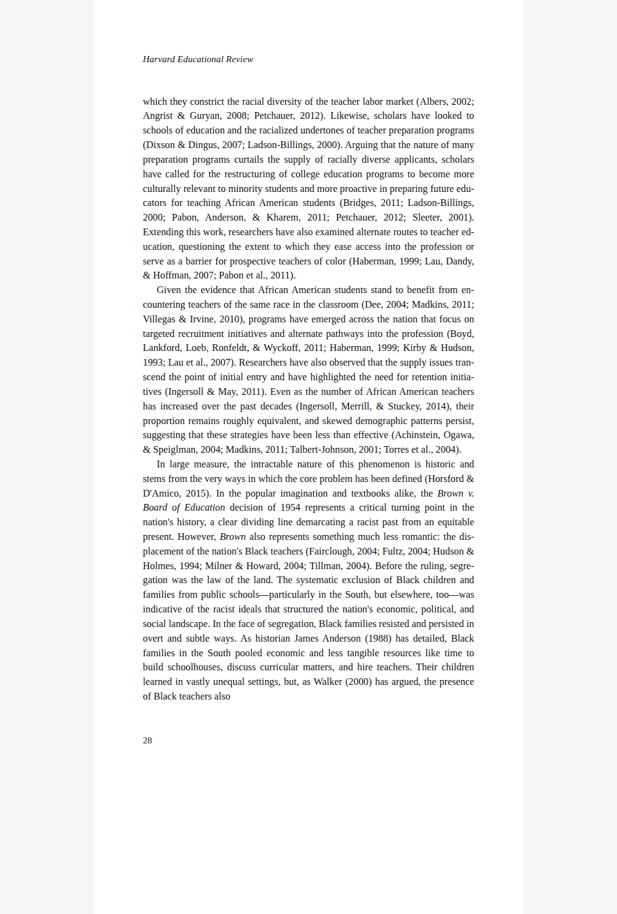Harvard Educational Review
which they constrict the racial diversity of the teacher labor market (Albers, 2002; Angrist & Guryan, 2008; Petchauer, 2012). Likewise, scholars have looked to schools of education and the racialized undertones of teacher preparation programs (Dixson & Dingus, 2007; Ladson-Billings, 2000). Arguing that the nature of many preparation programs curtails the supply of racially diverse applicants, scholars have called for the restructuring of college education programs to become more culturally relevant to minority students and more proactive in preparing future educators for teaching African American students (Bridges, 2011; Ladson-Billings, 2000; Pabon, Anderson, & Kharem, 2011; Petchauer, 2012; Sleeter, 2001). Extending this work, researchers have also examined alternate routes to teacher education, questioning the extent to which they ease access into the profession or serve as a barrier for prospective teachers of color (Haberman, 1999; Lau, Dandy, & Hoffman, 2007; Pabon et al., 2011).
Given the evidence that African American students stand to benefit from encountering teachers of the same race in the classroom (Dee, 2004; Madkins, 2011; Villegas & Irvine, 2010), programs have emerged across the nation that focus on targeted recruitment initiatives and alternate pathways into the profession (Boyd, Lankford, Loeb, Ronfeldt, & Wyckoff, 2011; Haberman, 1999; Kirby & Hudson, 1993; Lau et al., 2007). Researchers have also observed that the supply issues transcend the point of initial entry and have highlighted the need for retention initiatives (Ingersoll & May, 2011). Even as the number of African American teachers has increased over the past decades (Ingersoll, Merrill, & Stuckey, 2014), their proportion remains roughly equivalent, and skewed demographic patterns persist, suggesting that these strategies have been less than effective (Achinstein, Ogawa, & Speiglman, 2004; Madkins, 2011; Talbert-Johnson, 2001; Torres et al., 2004).
In large measure, the intractable nature of this phenomenon is historic and stems from the very ways in which the core problem has been defined (Horsford & D'Amico, 2015). In the popular imagination and textbooks alike, the Brown v. Board of Education decision of 1954 represents a critical turning point in the nation's history, a clear dividing line demarcating a racist past from an equitable present. However, Brown also represents something much less romantic: the displacement of the nation's Black teachers (Fairclough, 2004; Fultz, 2004; Hudson & Holmes, 1994; Milner & Howard, 2004; Tillman, 2004). Before the ruling, segregation was the law of the land. The systematic exclusion of Black children and families from public schools—particularly in the South, but elsewhere, too—was indicative of the racist ideals that structured the nation's economic, political, and social landscape. In the face of segregation, Black families resisted and persisted in overt and subtle ways. As historian James Anderson (1988) has detailed, Black families in the South pooled economic and less tangible resources like time to build schoolhouses, discuss curricular matters, and hire teachers. Their children learned in vastly unequal settings, but, as Walker (2000) has argued, the presence of Black teachers also
28